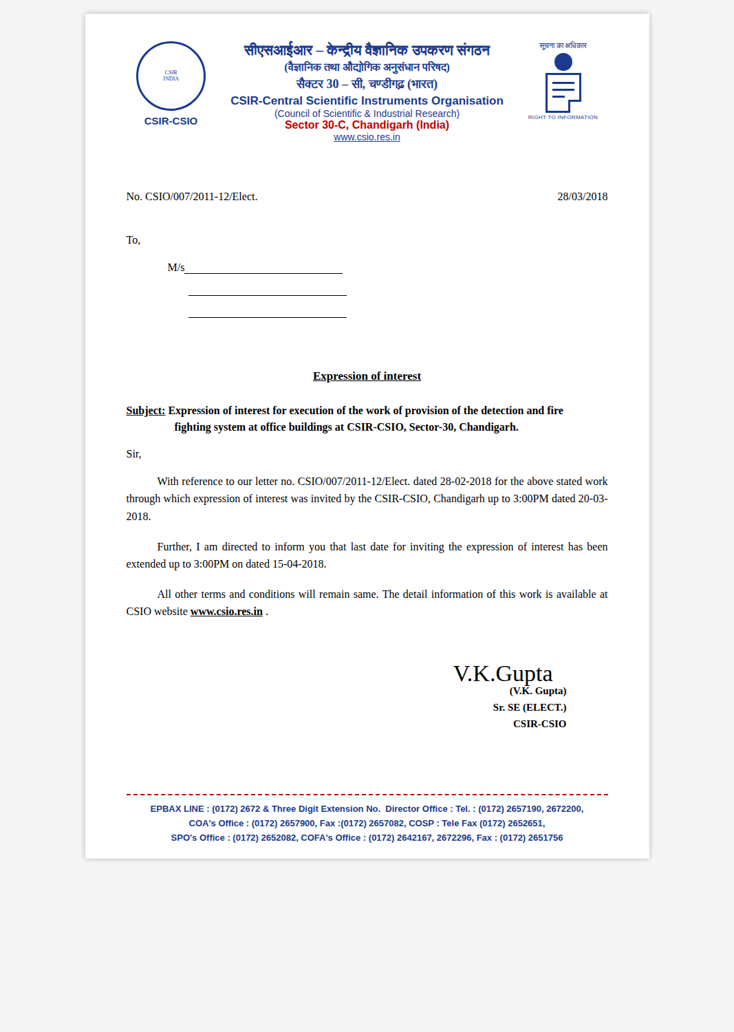CSIR
INDIA
CSIR-CSIO
सीएसआईआर – केन्द्रीय वैज्ञानिक उपकरण संगठन
(वैज्ञानिक तथा औद्योगिक अनुसंधान परिषद)
सैक्टर 30 – सी, चण्डीगढ़ (भारत)
CSIR-Central Scientific Instruments Organisation
(Council of Scientific & Industrial Research)
Sector 30-C, Chandigarh (India)
www.csio.res.in
सूचना का अधिकार
RIGHT TO INFORMATION
No. CSIO/007/2011-12/Elect.
28/03/2018
To,
M/s
Expression of interest
Subject: Expression of interest for execution of the work of provision of the detection and fire fighting system at office buildings at CSIR-CSIO, Sector-30, Chandigarh.
Sir,
With reference to our letter no. CSIO/007/2011-12/Elect. dated 28-02-2018 for the above stated work through which expression of interest was invited by the CSIR-CSIO, Chandigarh up to 3:00PM dated 20-03-2018.
Further, I am directed to inform you that last date for inviting the expression of interest has been extended up to 3:00PM on dated 15-04-2018.
All other terms and conditions will remain same. The detail information of this work is available at CSIO website www.csio.res.in .
V.K.Gupta
(V.K. Gupta)
Sr. SE (ELECT.)
CSIR-CSIO
EPBAX LINE : (0172) 2672 & Three Digit Extension No. Director Office : Tel. : (0172) 2657190, 2672200,
COA's Office : (0172) 2657900, Fax :(0172) 2657082, COSP : Tele Fax (0172) 2652651,
SPO's Office : (0172) 2652082, COFA's Office : (0172) 2642167, 2672296, Fax : (0172) 2651756